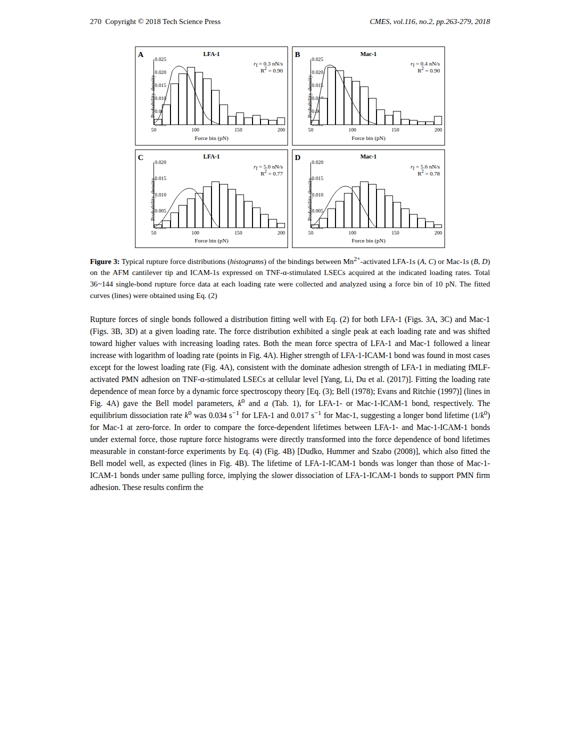270 Copyright © 2018 Tech Science Press CMES, vol.116, no.2, pp.263-279, 2018
A
LFA-1
rf = 0.3 nN/s
R2 = 0.90
0.025 0.020 0.015 0.010 0.005 0.000
Probability density
50100150200
Force bin (pN)
B
Mac-1
rf = 0.4 nN/s
R2 = 0.90
0.025 0.020 0.015 0.010 0.005 0.000
Probability density
50100150200
Force bin (pN)
C
LFA-1
rf = 5.0 nN/s
R2 = 0.77
0.020 0.015 0.010 0.005 0.000
Probability density
50100150200
Force bin (pN)
D
Mac-1
rf = 5.6 nN/s
R2 = 0.78
0.020 0.015 0.010 0.005 0.000
Probability density
50100150200
Force bin (pN)
Figure 3: Typical rupture force distributions (histograms) of the bindings between Mn2+-activated LFA-1s (A, C) or Mac-1s (B, D) on the AFM cantilever tip and ICAM-1s expressed on TNF-α-stimulated LSECs acquired at the indicated loading rates. Total 36~144 single-bond rupture force data at each loading rate were collected and analyzed using a force bin of 10 pN. The fitted curves (lines) were obtained using Eq. (2)
Rupture forces of single bonds followed a distribution fitting well with Eq. (2) for both LFA-1 (Figs. 3A, 3C) and Mac-1 (Figs. 3B, 3D) at a given loading rate. The force distribution exhibited a single peak at each loading rate and was shifted toward higher values with increasing loading rates. Both the mean force spectra of LFA-1 and Mac-1 followed a linear increase with logarithm of loading rate (points in Fig. 4A). Higher strength of LFA-1-ICAM-1 bond was found in most cases except for the lowest loading rate (Fig. 4A), consistent with the dominate adhesion strength of LFA-1 in mediating fMLF-activated PMN adhesion on TNF-α-stimulated LSECs at cellular level [Yang, Li, Du et al. (2017)]. Fitting the loading rate dependence of mean force by a dynamic force spectroscopy theory [Eq. (3); Bell (1978); Evans and Ritchie (1997)] (lines in Fig. 4A) gave the Bell model parameters, k0 and a (Tab. 1), for LFA-1- or Mac-1-ICAM-1 bond, respectively. The equilibrium dissociation rate k0 was 0.034 s−1 for LFA-1 and 0.017 s−1 for Mac-1, suggesting a longer bond lifetime (1/k0) for Mac-1 at zero-force. In order to compare the force-dependent lifetimes between LFA-1- and Mac-1-ICAM-1 bonds under external force, those rupture force histograms were directly transformed into the force dependence of bond lifetimes measurable in constant-force experiments by Eq. (4) (Fig. 4B) [Dudko, Hummer and Szabo (2008)], which also fitted the Bell model well, as expected (lines in Fig. 4B). The lifetime of LFA-1-ICAM-1 bonds was longer than those of Mac-1-ICAM-1 bonds under same pulling force, implying the slower dissociation of LFA-1-ICAM-1 bonds to support PMN firm adhesion. These results confirm the